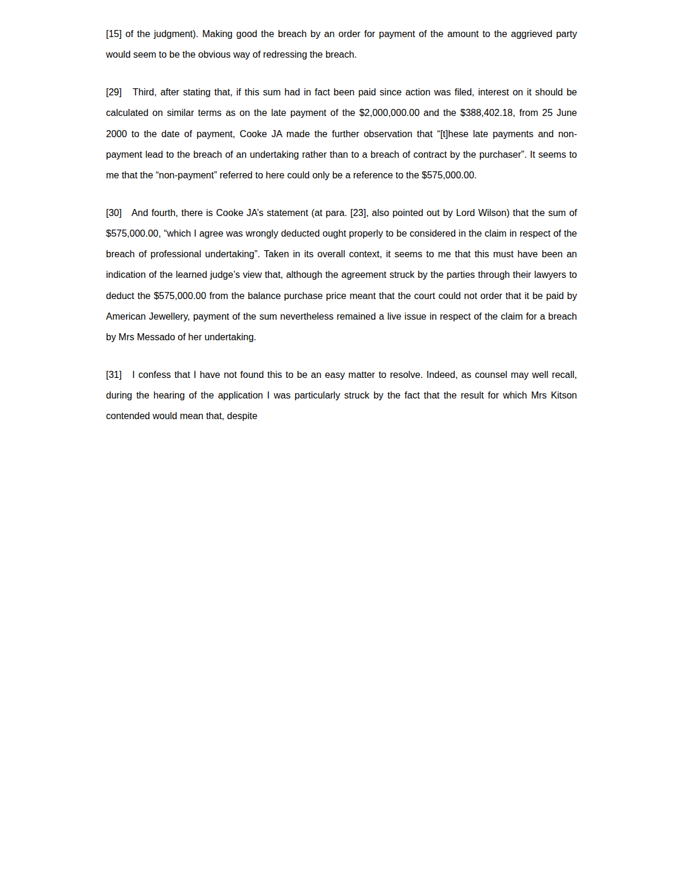[15] of the judgment). Making good the breach by an order for payment of the amount to the aggrieved party would seem to be the obvious way of redressing the breach.
[29] Third, after stating that, if this sum had in fact been paid since action was filed, interest on it should be calculated on similar terms as on the late payment of the $2,000,000.00 and the $388,402.18, from 25 June 2000 to the date of payment, Cooke JA made the further observation that “[t]hese late payments and non-payment lead to the breach of an undertaking rather than to a breach of contract by the purchaser”. It seems to me that the “non-payment” referred to here could only be a reference to the $575,000.00.
[30] And fourth, there is Cooke JA’s statement (at para. [23], also pointed out by Lord Wilson) that the sum of $575,000.00, “which I agree was wrongly deducted ought properly to be considered in the claim in respect of the breach of professional undertaking”. Taken in its overall context, it seems to me that this must have been an indication of the learned judge’s view that, although the agreement struck by the parties through their lawyers to deduct the $575,000.00 from the balance purchase price meant that the court could not order that it be paid by American Jewellery, payment of the sum nevertheless remained a live issue in respect of the claim for a breach by Mrs Messado of her undertaking.
[31] I confess that I have not found this to be an easy matter to resolve. Indeed, as counsel may well recall, during the hearing of the application I was particularly struck by the fact that the result for which Mrs Kitson contended would mean that, despite